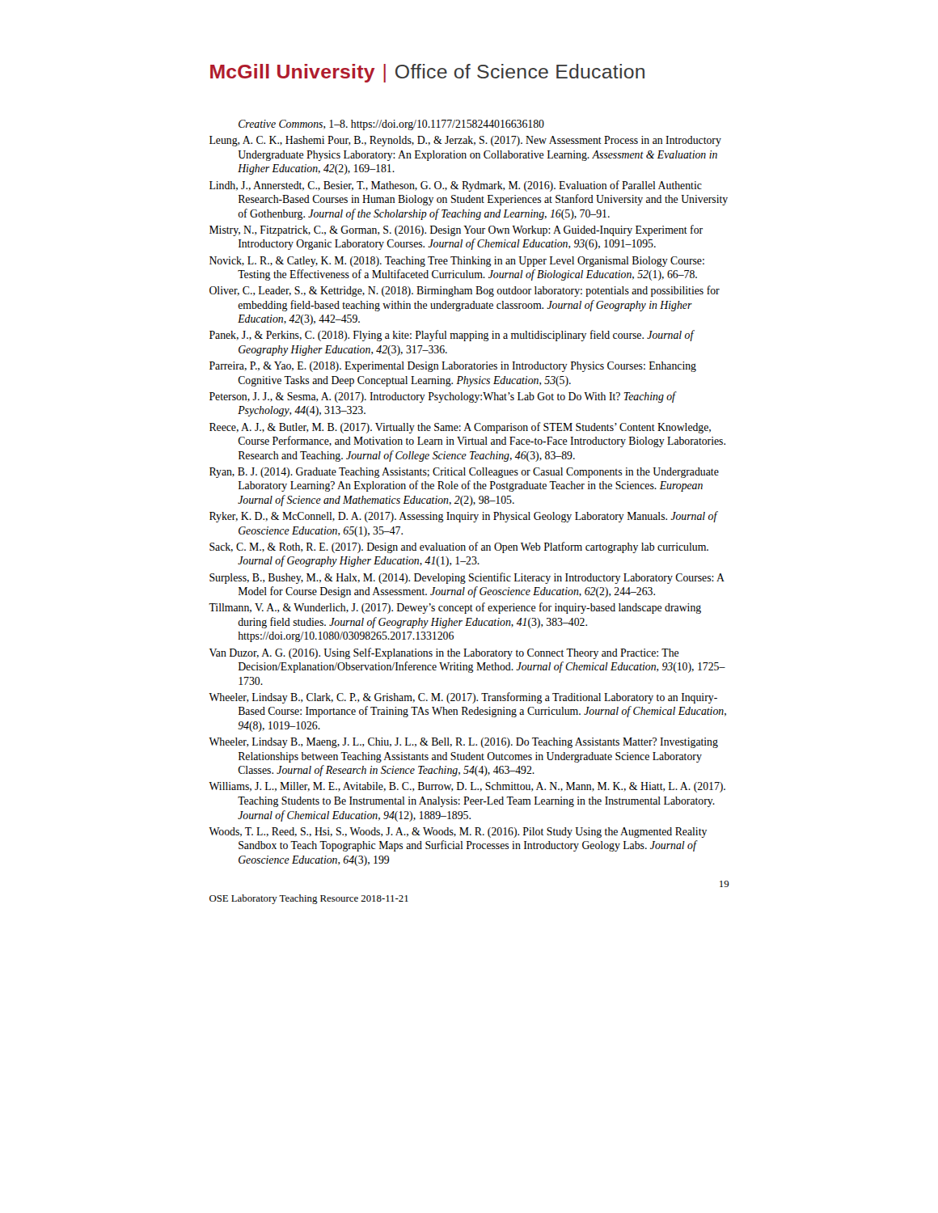McGill University|Office of Science Education
Creative Commons, 1–8. https://doi.org/10.1177/2158244016636180
Leung, A. C. K., Hashemi Pour, B., Reynolds, D., & Jerzak, S. (2017). New Assessment Process in an Introductory Undergraduate Physics Laboratory: An Exploration on Collaborative Learning. Assessment & Evaluation in Higher Education, 42(2), 169–181.
Lindh, J., Annerstedt, C., Besier, T., Matheson, G. O., & Rydmark, M. (2016). Evaluation of Parallel Authentic Research-Based Courses in Human Biology on Student Experiences at Stanford University and the University of Gothenburg. Journal of the Scholarship of Teaching and Learning, 16(5), 70–91.
Mistry, N., Fitzpatrick, C., & Gorman, S. (2016). Design Your Own Workup: A Guided-Inquiry Experiment for Introductory Organic Laboratory Courses. Journal of Chemical Education, 93(6), 1091–1095.
Novick, L. R., & Catley, K. M. (2018). Teaching Tree Thinking in an Upper Level Organismal Biology Course: Testing the Effectiveness of a Multifaceted Curriculum. Journal of Biological Education, 52(1), 66–78.
Oliver, C., Leader, S., & Kettridge, N. (2018). Birmingham Bog outdoor laboratory: potentials and possibilities for embedding field-based teaching within the undergraduate classroom. Journal of Geography in Higher Education, 42(3), 442–459.
Panek, J., & Perkins, C. (2018). Flying a kite: Playful mapping in a multidisciplinary field course. Journal of Geography Higher Education, 42(3), 317–336.
Parreira, P., & Yao, E. (2018). Experimental Design Laboratories in Introductory Physics Courses: Enhancing Cognitive Tasks and Deep Conceptual Learning. Physics Education, 53(5).
Peterson, J. J., & Sesma, A. (2017). Introductory Psychology:What’s Lab Got to Do With It? Teaching of Psychology, 44(4), 313–323.
Reece, A. J., & Butler, M. B. (2017). Virtually the Same: A Comparison of STEM Students’ Content Knowledge, Course Performance, and Motivation to Learn in Virtual and Face-to-Face Introductory Biology Laboratories. Research and Teaching. Journal of College Science Teaching, 46(3), 83–89.
Ryan, B. J. (2014). Graduate Teaching Assistants; Critical Colleagues or Casual Components in the Undergraduate Laboratory Learning? An Exploration of the Role of the Postgraduate Teacher in the Sciences. European Journal of Science and Mathematics Education, 2(2), 98–105.
Ryker, K. D., & McConnell, D. A. (2017). Assessing Inquiry in Physical Geology Laboratory Manuals. Journal of Geoscience Education, 65(1), 35–47.
Sack, C. M., & Roth, R. E. (2017). Design and evaluation of an Open Web Platform cartography lab curriculum. Journal of Geography Higher Education, 41(1), 1–23.
Surpless, B., Bushey, M., & Halx, M. (2014). Developing Scientific Literacy in Introductory Laboratory Courses: A Model for Course Design and Assessment. Journal of Geoscience Education, 62(2), 244–263.
Tillmann, V. A., & Wunderlich, J. (2017). Dewey’s concept of experience for inquiry-based landscape drawing during field studies. Journal of Geography Higher Education, 41(3), 383–402. https://doi.org/10.1080/03098265.2017.1331206
Van Duzor, A. G. (2016). Using Self-Explanations in the Laboratory to Connect Theory and Practice: The Decision/Explanation/Observation/Inference Writing Method. Journal of Chemical Education, 93(10), 1725–1730.
Wheeler, Lindsay B., Clark, C. P., & Grisham, C. M. (2017). Transforming a Traditional Laboratory to an Inquiry-Based Course: Importance of Training TAs When Redesigning a Curriculum. Journal of Chemical Education, 94(8), 1019–1026.
Wheeler, Lindsay B., Maeng, J. L., Chiu, J. L., & Bell, R. L. (2016). Do Teaching Assistants Matter? Investigating Relationships between Teaching Assistants and Student Outcomes in Undergraduate Science Laboratory Classes. Journal of Research in Science Teaching, 54(4), 463–492.
Williams, J. L., Miller, M. E., Avitabile, B. C., Burrow, D. L., Schmittou, A. N., Mann, M. K., & Hiatt, L. A. (2017). Teaching Students to Be Instrumental in Analysis: Peer-Led Team Learning in the Instrumental Laboratory. Journal of Chemical Education, 94(12), 1889–1895.
Woods, T. L., Reed, S., Hsi, S., Woods, J. A., & Woods, M. R. (2016). Pilot Study Using the Augmented Reality Sandbox to Teach Topographic Maps and Surficial Processes in Introductory Geology Labs. Journal of Geoscience Education, 64(3), 199
19 OSE Laboratory Teaching Resource 2018-11-21